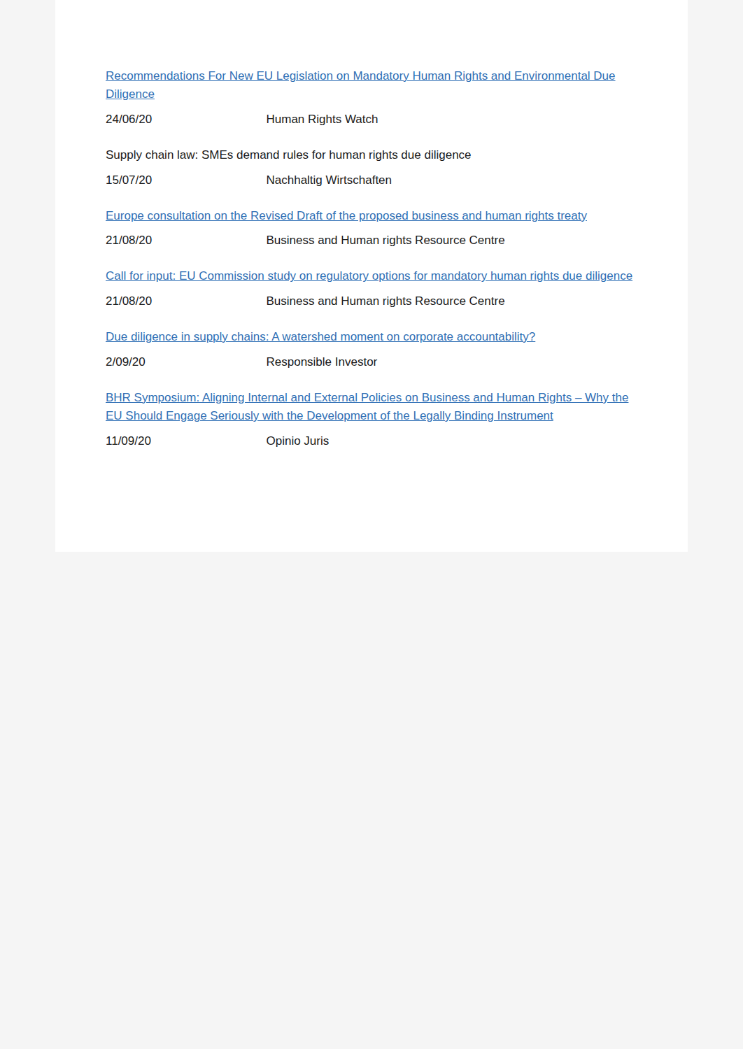Recommendations For New EU Legislation on Mandatory Human Rights and Environmental Due Diligence
24/06/20 Human Rights Watch
Supply chain law: SMEs demand rules for human rights due diligence
15/07/20 Nachhaltig Wirtschaften
Europe consultation on the Revised Draft of the proposed business and human rights treaty
21/08/20 Business and Human rights Resource Centre
Call for input: EU Commission study on regulatory options for mandatory human rights due diligence
21/08/20 Business and Human rights Resource Centre
Due diligence in supply chains: A watershed moment on corporate accountability?
2/09/20 Responsible Investor
BHR Symposium: Aligning Internal and External Policies on Business and Human Rights – Why the EU Should Engage Seriously with the Development of the Legally Binding Instrument
11/09/20 Opinio Juris